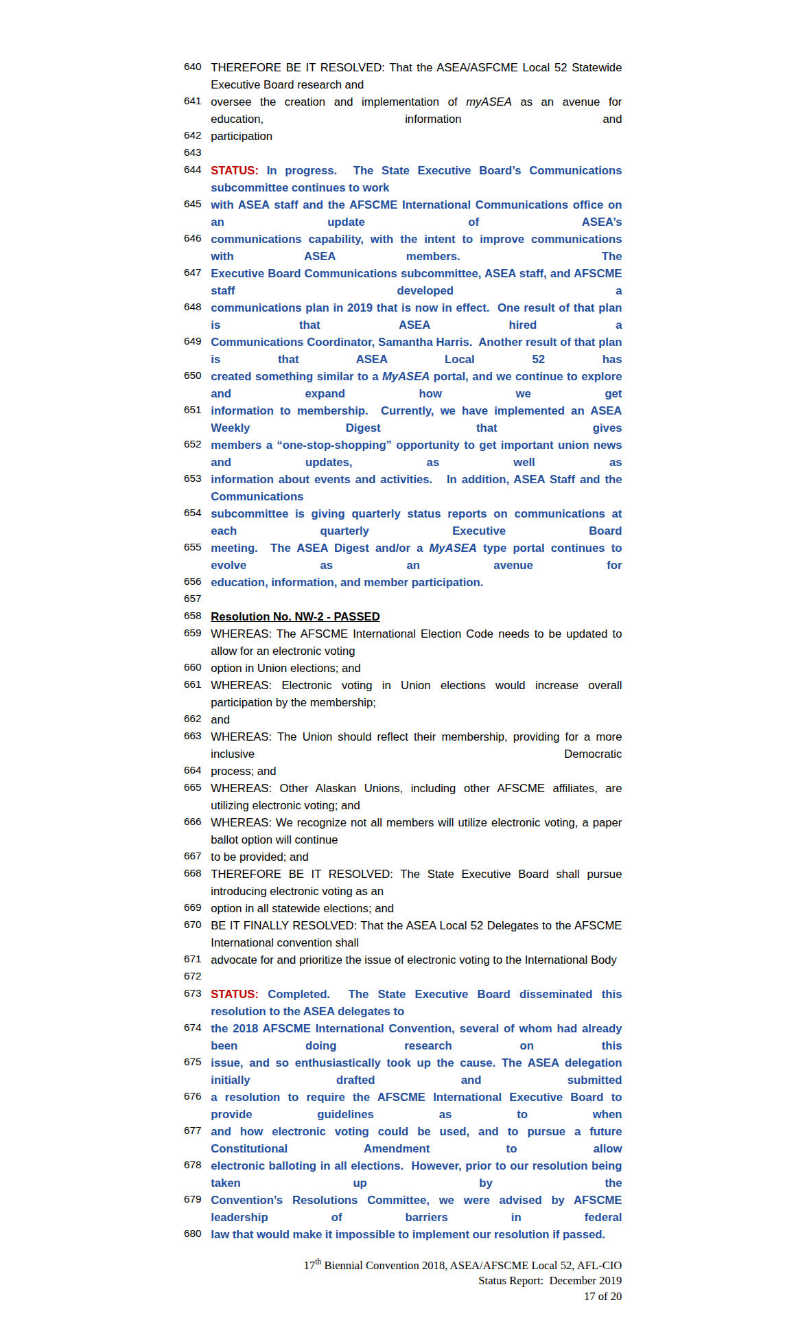640
THEREFORE BE IT RESOLVED: That the ASEA/ASFCME Local 52 Statewide Executive Board research and
641
oversee the creation and implementation of myASEA as an avenue for education, information and
642
participation
643
644
STATUS: In progress. The State Executive Board’s Communications subcommittee continues to work
645
with ASEA staff and the AFSCME International Communications office on an update of ASEA’s
646
communications capability, with the intent to improve communications with ASEA members. The
647
Executive Board Communications subcommittee, ASEA staff, and AFSCME staff developed a
648
communications plan in 2019 that is now in effect. One result of that plan is that ASEA hired a
649
Communications Coordinator, Samantha Harris. Another result of that plan is that ASEA Local 52 has
650
created something similar to a MyASEA portal, and we continue to explore and expand how we get
651
information to membership. Currently, we have implemented an ASEA Weekly Digest that gives
652
members a “one-stop-shopping” opportunity to get important union news and updates, as well as
653
information about events and activities. In addition, ASEA Staff and the Communications
654
subcommittee is giving quarterly status reports on communications at each quarterly Executive Board
655
meeting. The ASEA Digest and/or a MyASEA type portal continues to evolve as an avenue for
656
education, information, and member participation.
657
658
Resolution No. NW-2 - PASSED
659
WHEREAS: The AFSCME International Election Code needs to be updated to allow for an electronic voting
660
option in Union elections; and
661
WHEREAS: Electronic voting in Union elections would increase overall participation by the membership;
662
and
663
WHEREAS: The Union should reflect their membership, providing for a more inclusive Democratic
664
process; and
665
WHEREAS: Other Alaskan Unions, including other AFSCME affiliates, are utilizing electronic voting; and
666
WHEREAS: We recognize not all members will utilize electronic voting, a paper ballot option will continue
667
to be provided; and
668
THEREFORE BE IT RESOLVED: The State Executive Board shall pursue introducing electronic voting as an
669
option in all statewide elections; and
670
BE IT FINALLY RESOLVED: That the ASEA Local 52 Delegates to the AFSCME International convention shall
671
advocate for and prioritize the issue of electronic voting to the International Body
672
673
STATUS: Completed. The State Executive Board disseminated this resolution to the ASEA delegates to
674
the 2018 AFSCME International Convention, several of whom had already been doing research on this
675
issue, and so enthusiastically took up the cause. The ASEA delegation initially drafted and submitted
676
a resolution to require the AFSCME International Executive Board to provide guidelines as to when
677
and how electronic voting could be used, and to pursue a future Constitutional Amendment to allow
678
electronic balloting in all elections. However, prior to our resolution being taken up by the
679
Convention’s Resolutions Committee, we were advised by AFSCME leadership of barriers in federal
680
law that would make it impossible to implement our resolution if passed.
17th Biennial Convention 2018, ASEA/AFSCME Local 52, AFL-CIO
Status Report: December 2019
17 of 20